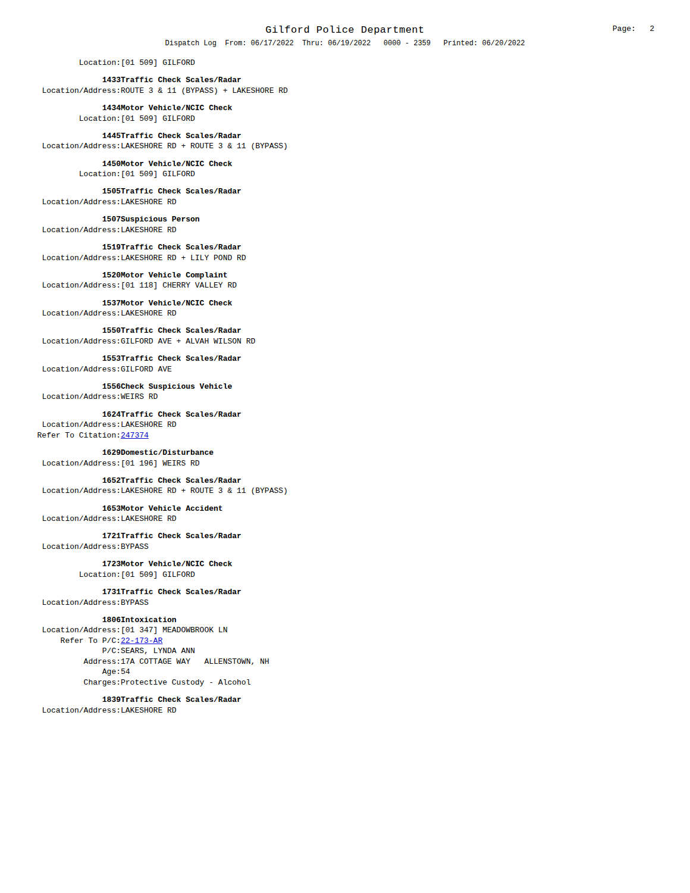Page: 2
Gilford Police Department
Dispatch Log From: 06/17/2022 Thru: 06/19/2022 0000 - 2359 Printed: 06/20/2022
| Location: | [01 509] GILFORD |
| 1433 | Traffic Check Scales/Radar |
| Location/Address: | ROUTE 3 & 11 (BYPASS) + LAKESHORE RD |
| 1434 | Motor Vehicle/NCIC Check |
| Location: | [01 509] GILFORD |
| 1445 | Traffic Check Scales/Radar |
| Location/Address: | LAKESHORE RD + ROUTE 3 & 11 (BYPASS) |
| 1450 | Motor Vehicle/NCIC Check |
| Location: | [01 509] GILFORD |
| 1505 | Traffic Check Scales/Radar |
| Location/Address: | LAKESHORE RD |
| 1507 | Suspicious Person |
| Location/Address: | LAKESHORE RD |
| 1519 | Traffic Check Scales/Radar |
| Location/Address: | LAKESHORE RD + LILY POND RD |
| 1520 | Motor Vehicle Complaint |
| Location/Address: | [01 118] CHERRY VALLEY RD |
| 1537 | Motor Vehicle/NCIC Check |
| Location/Address: | LAKESHORE RD |
| 1550 | Traffic Check Scales/Radar |
| Location/Address: | GILFORD AVE + ALVAH WILSON RD |
| 1553 | Traffic Check Scales/Radar |
| Location/Address: | GILFORD AVE |
| 1556 | Check Suspicious Vehicle |
| Location/Address: | WEIRS RD |
| 1624 | Traffic Check Scales/Radar |
| Location/Address: | LAKESHORE RD |
| Refer To Citation: | 247374 |
| 1629 | Domestic/Disturbance |
| Location/Address: | [01 196] WEIRS RD |
| 1652 | Traffic Check Scales/Radar |
| Location/Address: | LAKESHORE RD + ROUTE 3 & 11 (BYPASS) |
| 1653 | Motor Vehicle Accident |
| Location/Address: | LAKESHORE RD |
| 1721 | Traffic Check Scales/Radar |
| Location/Address: | BYPASS |
| 1723 | Motor Vehicle/NCIC Check |
| Location: | [01 509] GILFORD |
| 1731 | Traffic Check Scales/Radar |
| Location/Address: | BYPASS |
| 1806 | Intoxication |
| Location/Address: | [01 347] MEADOWBROOK LN |
| Refer To P/C: | 22-173-AR |
| P/C: | SEARS, LYNDA ANN |
| Address: | 17A COTTAGE WAY ALLENSTOWN, NH |
| Age: | 54 |
| Charges: | Protective Custody - Alcohol |
| 1839 | Traffic Check Scales/Radar |
| Location/Address: | LAKESHORE RD |